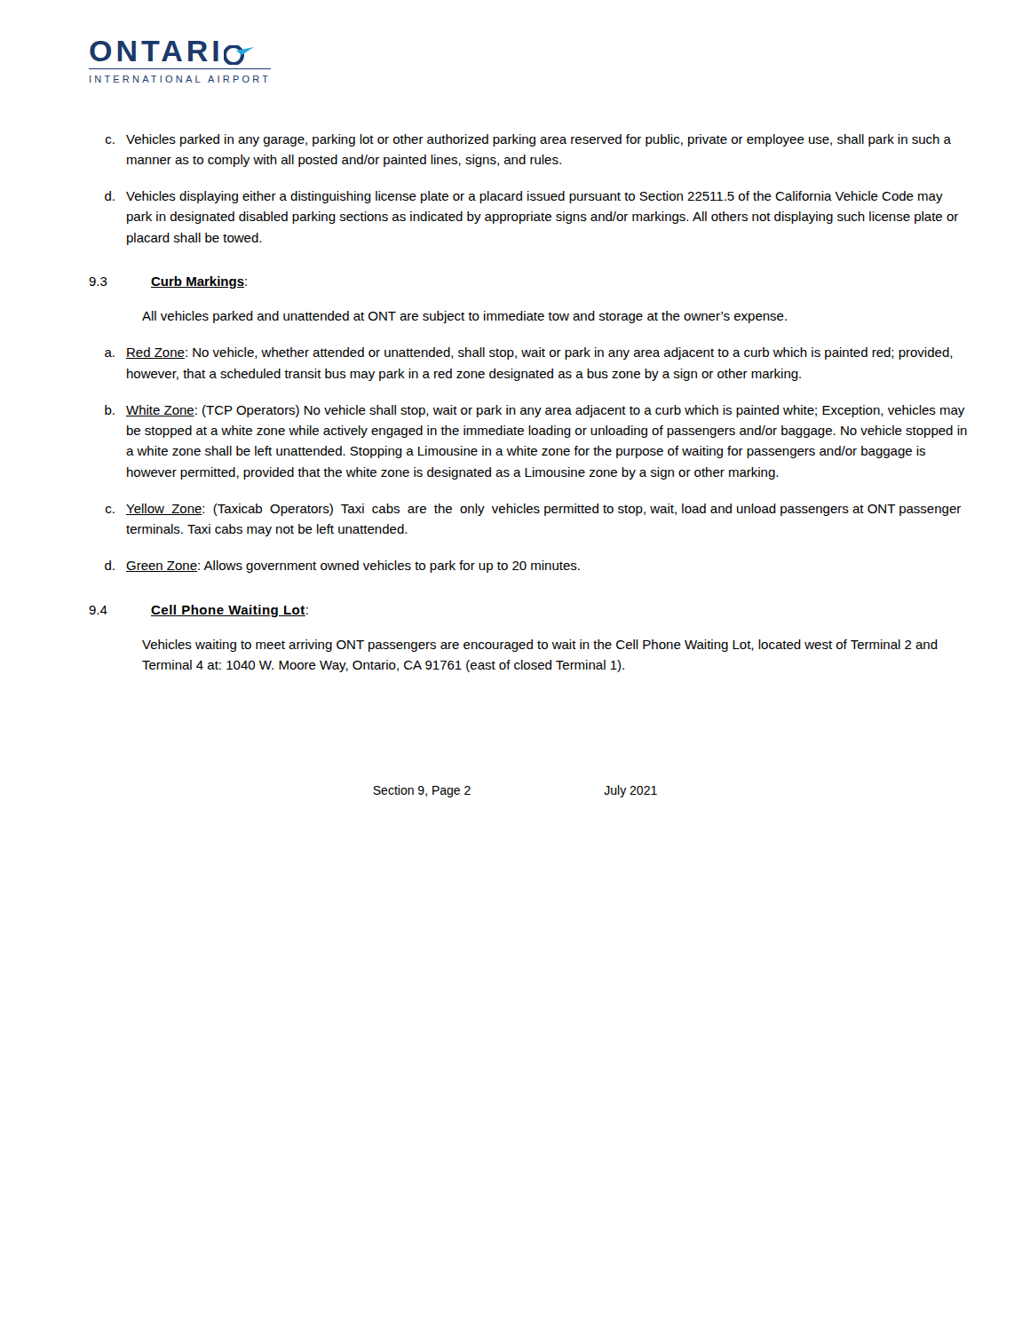ONTARI
INTERNATIONAL AIRPORT
c. Vehicles parked in any garage, parking lot or other authorized parking area reserved for public, private or employee use, shall park in such a manner as to comply with all posted and/or painted lines, signs, and rules.
d. Vehicles displaying either a distinguishing license plate or a placard issued pursuant to Section 22511.5 of the California Vehicle Code may park in designated disabled parking sections as indicated by appropriate signs and/or markings. All others not displaying such license plate or placard shall be towed.
9.3
Curb Markings:
All vehicles parked and unattended at ONT are subject to immediate tow and storage at the owner’s expense.
a. Red Zone: No vehicle, whether attended or unattended, shall stop, wait or park in any area adjacent to a curb which is painted red; provided, however, that a scheduled transit bus may park in a red zone designated as a bus zone by a sign or other marking.
b. White Zone: (TCP Operators) No vehicle shall stop, wait or park in any area adjacent to a curb which is painted white; Exception, vehicles may be stopped at a white zone while actively engaged in the immediate loading or unloading of passengers and/or baggage. No vehicle stopped in a white zone shall be left unattended. Stopping a Limousine in a white zone for the purpose of waiting for passengers and/or baggage is however permitted, provided that the white zone is designated as a Limousine zone by a sign or other marking.
c. Yellow Zone: (Taxicab Operators) Taxi cabs are the only vehicles permitted to stop, wait, load and unload passengers at ONT passenger terminals. Taxi cabs may not be left unattended.
d. Green Zone: Allows government owned vehicles to park for up to 20 minutes.
9.4
Cell Phone Waiting Lot:
Vehicles waiting to meet arriving ONT passengers are encouraged to wait in the Cell Phone Waiting Lot, located west of Terminal 2 and Terminal 4 at: 1040 W. Moore Way, Ontario, CA 91761 (east of closed Terminal 1).
Section 9, Page 2
July 2021